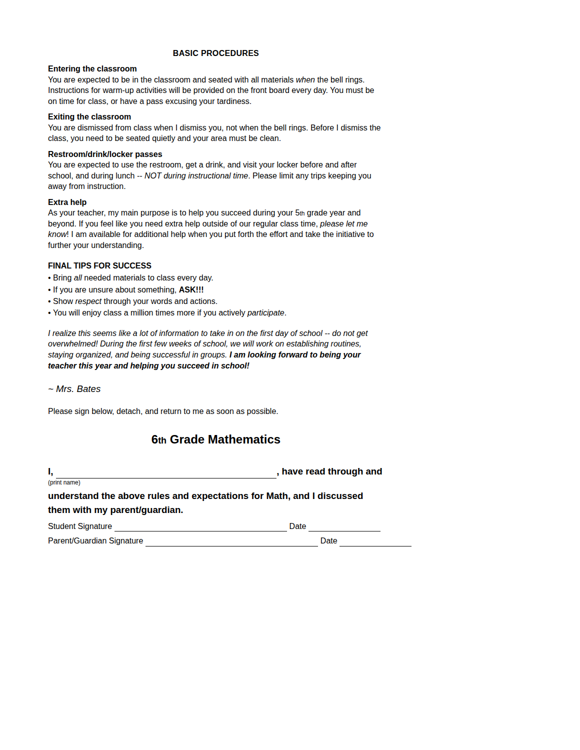BASIC PROCEDURES
Entering the classroom
You are expected to be in the classroom and seated with all materials when the bell rings. Instructions for warm-up activities will be provided on the front board every day. You must be on time for class, or have a pass excusing your tardiness.
Exiting the classroom
You are dismissed from class when I dismiss you, not when the bell rings. Before I dismiss the class, you need to be seated quietly and your area must be clean.
Restroom/drink/locker passes
You are expected to use the restroom, get a drink, and visit your locker before and after school, and during lunch -- NOT during instructional time. Please limit any trips keeping you away from instruction.
Extra help
As your teacher, my main purpose is to help you succeed during your 5th grade year and beyond. If you feel like you need extra help outside of our regular class time, please let me know! I am available for additional help when you put forth the effort and take the initiative to further your understanding.
FINAL TIPS FOR SUCCESS
Bring all needed materials to class every day.
If you are unsure about something, ASK!!!
Show respect through your words and actions.
You will enjoy class a million times more if you actively participate.
I realize this seems like a lot of information to take in on the first day of school -- do not get overwhelmed! During the first few weeks of school, we will work on establishing routines, staying organized, and being successful in groups. I am looking forward to being your teacher this year and helping you succeed in school!
~ Mrs. Bates
Please sign below, detach, and return to me as soon as possible.
6th Grade Mathematics
I, , have read through and
(print name)
understand the above rules and expectations for Math, and I discussed them with my parent/guardian.
Student Signature Date
Parent/Guardian Signature Date